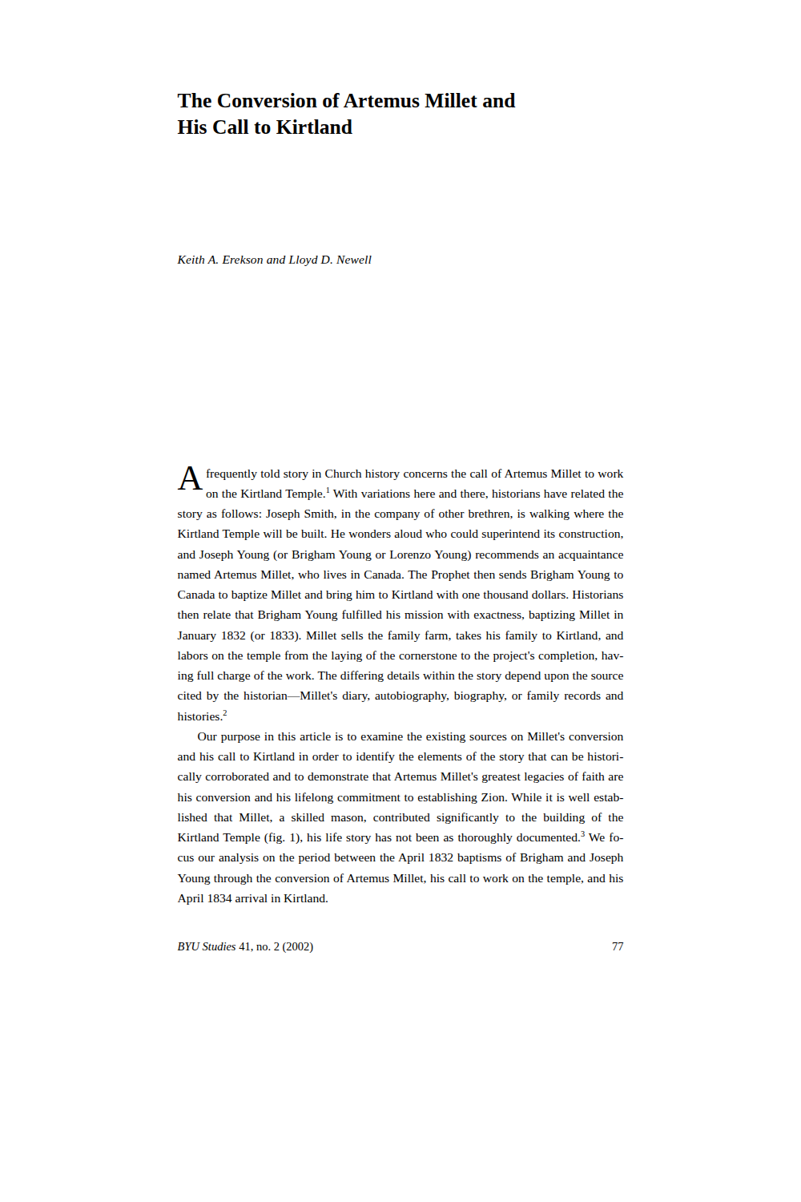The Conversion of Artemus Millet and
His Call to Kirtland
Keith A. Erekson and Lloyd D. Newell
Afrequently told story in Church history concerns the call of Artemus Millet to work on the Kirtland Temple.1 With variations here and there, historians have related the story as follows: Joseph Smith, in the company of other brethren, is walking where the Kirtland Temple will be built. He wonders aloud who could superintend its construction, and Joseph Young (or Brigham Young or Lorenzo Young) recommends an acquaintance named Artemus Millet, who lives in Canada. The Prophet then sends Brigham Young to Canada to baptize Millet and bring him to Kirtland with one thousand dollars. Historians then relate that Brigham Young fulfilled his mission with exactness, baptizing Millet in January 1832 (or 1833). Millet sells the family farm, takes his family to Kirtland, and labors on the temple from the laying of the cornerstone to the project's completion, having full charge of the work. The differing details within the story depend upon the source cited by the historian—Millet's diary, autobiography, biography, or family records and histories.2
Our purpose in this article is to examine the existing sources on Millet's conversion and his call to Kirtland in order to identify the elements of the story that can be historically corroborated and to demonstrate that Artemus Millet's greatest legacies of faith are his conversion and his lifelong commitment to establishing Zion. While it is well established that Millet, a skilled mason, contributed significantly to the building of the Kirtland Temple (fig. 1), his life story has not been as thoroughly documented.3 We focus our analysis on the period between the April 1832 baptisms of Brigham and Joseph Young through the conversion of Artemus Millet, his call to work on the temple, and his April 1834 arrival in Kirtland.
BYU Studies 41, no. 2 (2002)
77